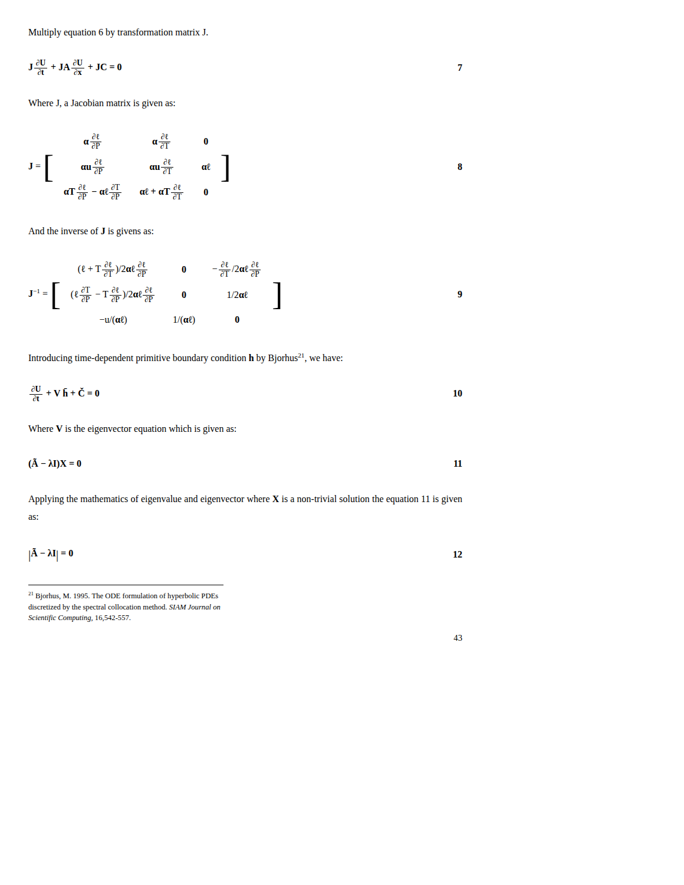Multiply equation 6 by transformation matrix J.
J∂U∂t + JA∂U∂x + JC = 0
7
Where J, a Jacobian matrix is given as:
J = [
| α ∂ℓ ∂P | α ∂ℓ ∂T | 0 |
| αu ∂ℓ ∂P | αu ∂ℓ ∂T | αℓ |
| αT ∂ℓ ∂P − αℓ ∂T ∂P | αℓ + αT ∂ℓ ∂T | 0 |
]
8
And the inverse of J is givens as:
J−1 = [
| (ℓ + T ∂ℓ ∂T )/2 αℓ ∂ℓ ∂P | 0 | − ∂ℓ ∂T /2 αℓ ∂ℓ ∂P |
| (ℓ ∂T ∂P − T ∂ℓ ∂P )/2 αℓ ∂ℓ ∂P | 0 | 1/2 αℓ |
| −u/( αℓ ) | 1/( αℓ ) | 0 |
]
9
Introducing time-dependent primitive boundary condition h by Bjorhus21, we have:
∂U∂t + V h̄ + Č = 0
10
Where V is the eigenvector equation which is given as:
(Ã − λI)X = 0
11
Applying the mathematics of eigenvalue and eigenvector where X is a non-trivial solution the equation 11 is given as:
|Ã − λI| = 0
12
21 Bjorhus, M. 1995. The ODE formulation of hyperbolic PDEs discretized by the spectral collocation method. SIAM Journal on Scientific Computing, 16,542-557.
43